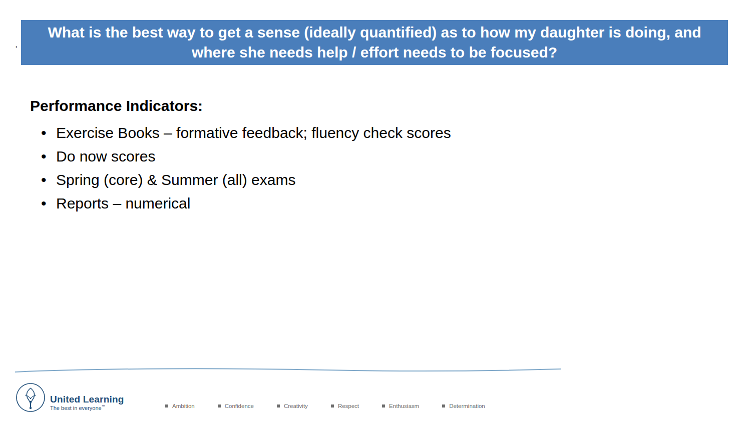.
What is the best way to get a sense (ideally quantified) as to how my daughter is doing, and where she needs help / effort needs to be focused?
Performance Indicators:
Exercise Books – formative feedback; fluency check scores
Do now scores
Spring (core) & Summer (all) exams
Reports – numerical
United Learning
The best in everyone™
Ambition Confidence Creativity Respect Enthusiasm Determination